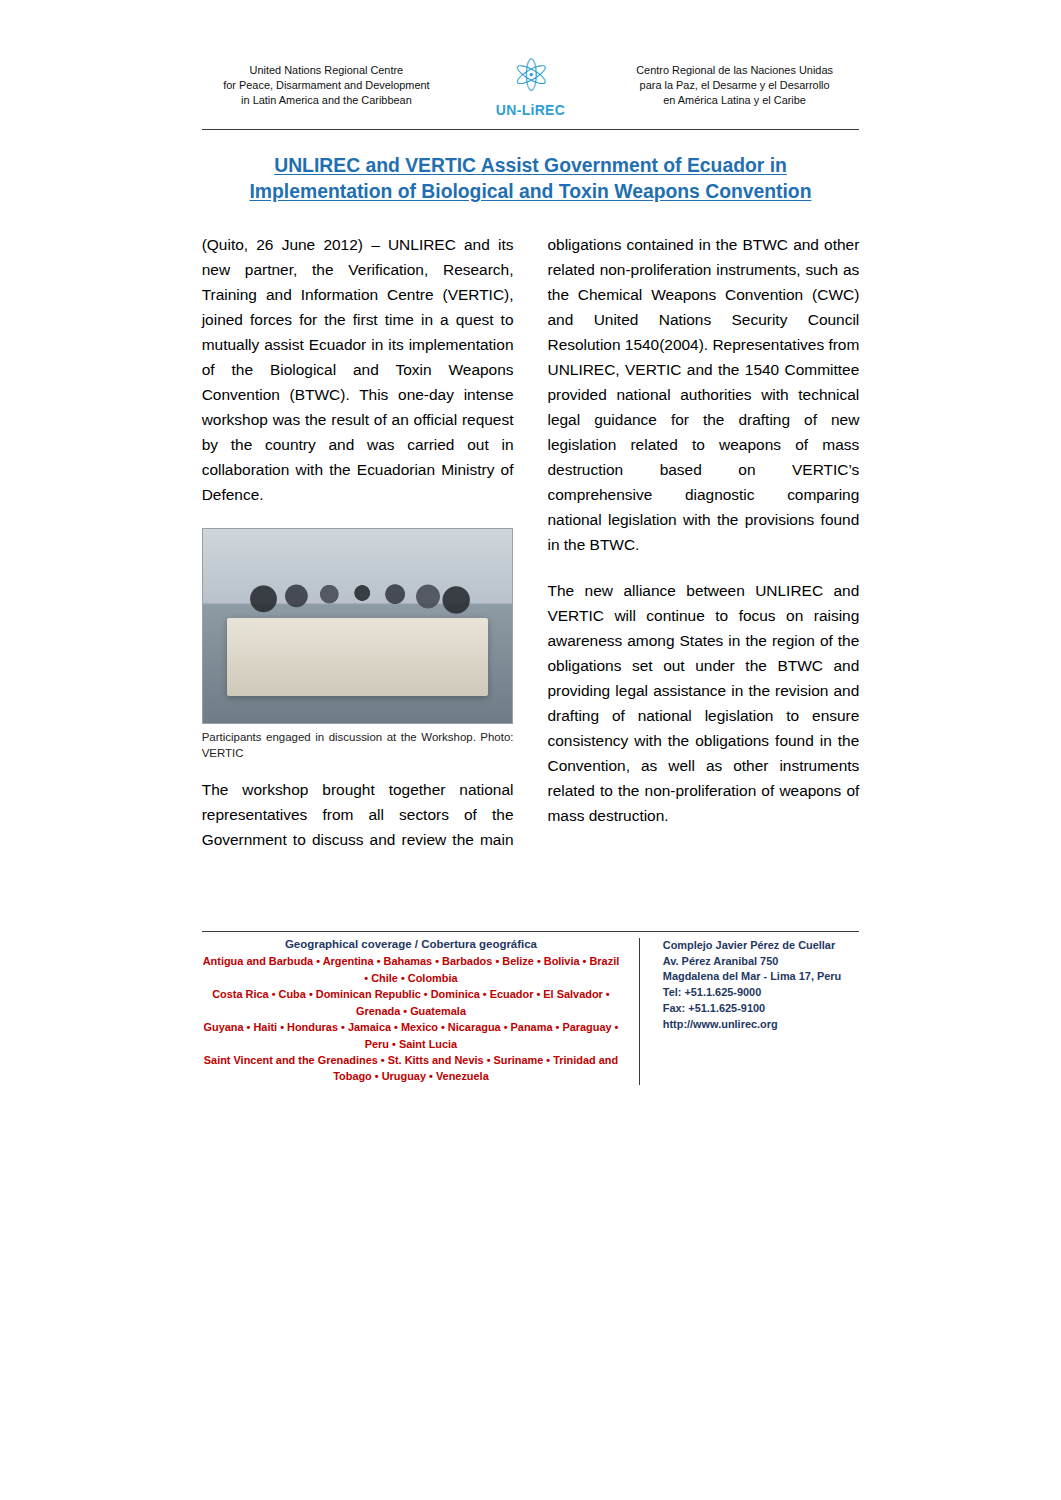United Nations Regional Centre
for Peace, Disarmament and Development
in Latin America and the Caribbean
⚛
UN-LiREC
Centro Regional de las Naciones Unidas
para la Paz, el Desarme y el Desarrollo
en América Latina y el Caribe
UNLIREC and VERTIC Assist Government of Ecuador in Implementation of Biological and Toxin Weapons Convention
(Quito, 26 June 2012) – UNLIREC and its new partner, the Verification, Research, Training and Information Centre (VERTIC), joined forces for the first time in a quest to mutually assist Ecuador in its implementation of the Biological and Toxin Weapons Convention (BTWC). This one-day intense workshop was the result of an official request by the country and was carried out in collaboration with the Ecuadorian Ministry of Defence.
Participants engaged in discussion at the Workshop. Photo: VERTIC
The workshop brought together national representatives from all sectors of the Government to discuss and review the main obligations contained in the BTWC and other related non-proliferation instruments, such as the Chemical Weapons Convention (CWC) and United Nations Security Council Resolution 1540(2004). Representatives from UNLIREC, VERTIC and the 1540 Committee provided national authorities with technical legal guidance for the drafting of new legislation related to weapons of mass destruction based on VERTIC’s comprehensive diagnostic comparing national legislation with the provisions found in the BTWC.
The new alliance between UNLIREC and VERTIC will continue to focus on raising awareness among States in the region of the obligations set out under the BTWC and providing legal assistance in the revision and drafting of national legislation to ensure consistency with the obligations found in the Convention, as well as other instruments related to the non-proliferation of weapons of mass destruction.
Geographical coverage / Cobertura geográfica
Antigua and Barbuda • Argentina • Bahamas • Barbados • Belize • Bolivia • Brazil • Chile • Colombia
Costa Rica • Cuba • Dominican Republic • Dominica • Ecuador • El Salvador • Grenada • Guatemala
Guyana • Haiti • Honduras • Jamaica • Mexico • Nicaragua • Panama • Paraguay • Peru • Saint Lucia
Saint Vincent and the Grenadines • St. Kitts and Nevis • Suriname • Trinidad and Tobago • Uruguay • Venezuela
Complejo Javier Pérez de Cuellar
Av. Pérez Aranibal 750
Magdalena del Mar - Lima 17, Peru
Tel: +51.1.625-9000
Fax: +51.1.625-9100
http://www.unlirec.org